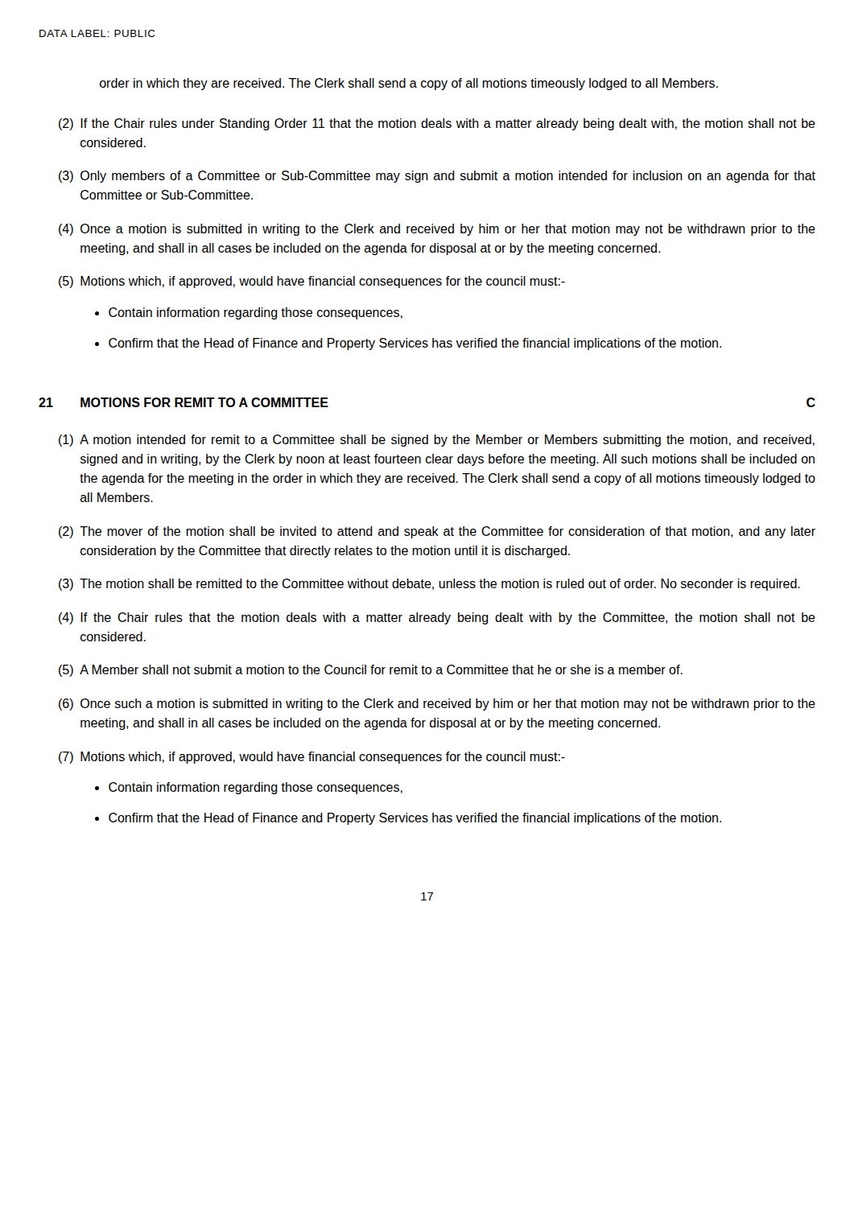DATA LABEL: PUBLIC
order in which they are received. The Clerk shall send a copy of all motions timeously lodged to all Members.
(2)
If the Chair rules under Standing Order 11 that the motion deals with a matter already being dealt with, the motion shall not be considered.
(3)
Only members of a Committee or Sub-Committee may sign and submit a motion intended for inclusion on an agenda for that Committee or Sub-Committee.
(4)
Once a motion is submitted in writing to the Clerk and received by him or her that motion may not be withdrawn prior to the meeting, and shall in all cases be included on the agenda for disposal at or by the meeting concerned.
(5)
Motions which, if approved, would have financial consequences for the council must:-
Contain information regarding those consequences,
Confirm that the Head of Finance and Property Services has verified the financial implications of the motion.
21 MOTIONS FOR REMIT TO A COMMITTEE C
(1)
A motion intended for remit to a Committee shall be signed by the Member or Members submitting the motion, and received, signed and in writing, by the Clerk by noon at least fourteen clear days before the meeting. All such motions shall be included on the agenda for the meeting in the order in which they are received. The Clerk shall send a copy of all motions timeously lodged to all Members.
(2)
The mover of the motion shall be invited to attend and speak at the Committee for consideration of that motion, and any later consideration by the Committee that directly relates to the motion until it is discharged.
(3)
The motion shall be remitted to the Committee without debate, unless the motion is ruled out of order. No seconder is required.
(4)
If the Chair rules that the motion deals with a matter already being dealt with by the Committee, the motion shall not be considered.
(5)
A Member shall not submit a motion to the Council for remit to a Committee that he or she is a member of.
(6)
Once such a motion is submitted in writing to the Clerk and received by him or her that motion may not be withdrawn prior to the meeting, and shall in all cases be included on the agenda for disposal at or by the meeting concerned.
(7)
Motions which, if approved, would have financial consequences for the council must:-
Contain information regarding those consequences,
Confirm that the Head of Finance and Property Services has verified the financial implications of the motion.
17